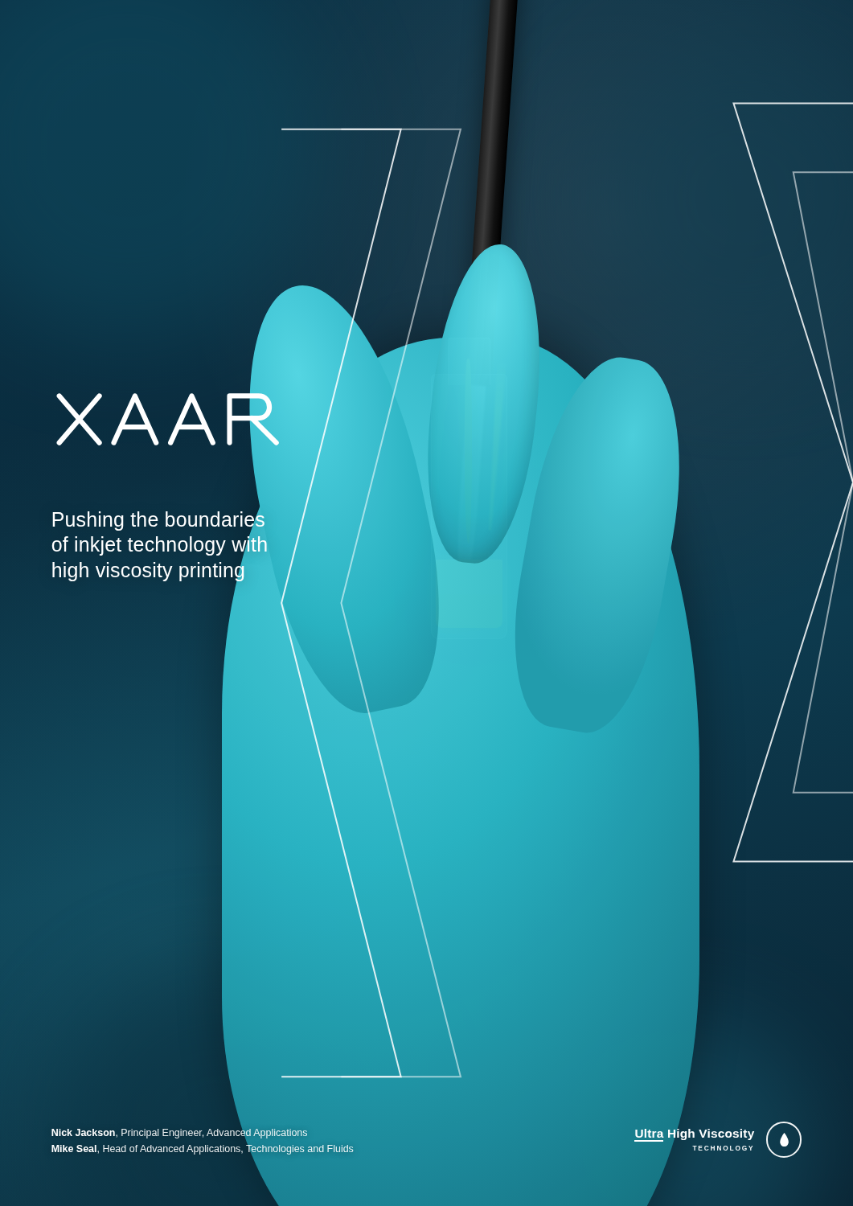Pushing the boundaries
of inkjet technology with
high viscosity printing
Nick Jackson, Principal Engineer, Advanced Applications
Mike Seal, Head of Advanced Applications, Technologies and Fluids
Ultra High Viscosity
TECHNOLOGY